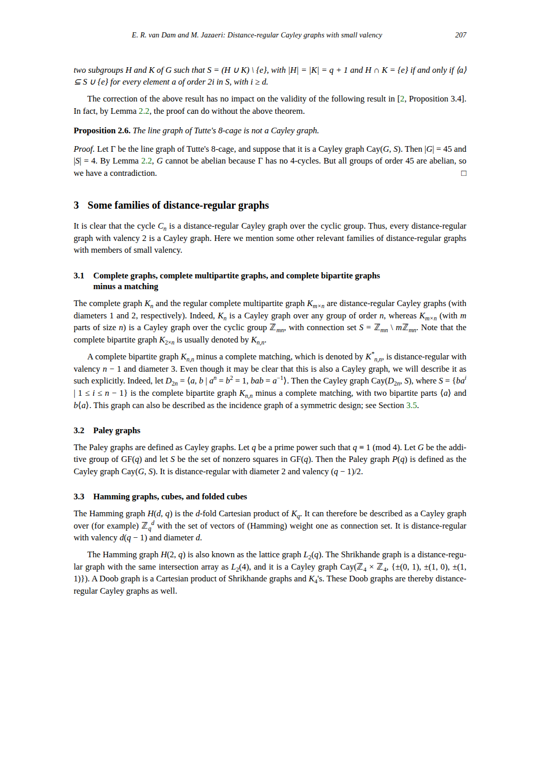E. R. van Dam and M. Jazaeri: Distance-regular Cayley graphs with small valency 207
two subgroups H and K of G such that S = (H ∪ K) \ {e}, with |H| = |K| = q + 1 and H ∩ K = {e} if and only if ⟨a⟩ ⊆ S ∪ {e} for every element a of order 2i in S, with i ≥ d.
The correction of the above result has no impact on the validity of the following result in [2, Proposition 3.4]. In fact, by Lemma 2.2, the proof can do without the above theorem.
Proposition 2.6. The line graph of Tutte's 8-cage is not a Cayley graph.
Proof. Let Γ be the line graph of Tutte's 8-cage, and suppose that it is a Cayley graph Cay(G, S). Then |G| = 45 and |S| = 4. By Lemma 2.2, G cannot be abelian because Γ has no 4-cycles. But all groups of order 45 are abelian, so we have a contradiction.
3 Some families of distance-regular graphs
It is clear that the cycle Cn is a distance-regular Cayley graph over the cyclic group. Thus, every distance-regular graph with valency 2 is a Cayley graph. Here we mention some other relevant families of distance-regular graphs with members of small valency.
3.1 Complete graphs, complete multipartite graphs, and complete bipartite graphsminus a matching
The complete graph Kn and the regular complete multipartite graph Km×n are distance-regular Cayley graphs (with diameters 1 and 2, respectively). Indeed, Kn is a Cayley graph over any group of order n, whereas Km×n (with m parts of size n) is a Cayley graph over the cyclic group ℤmn, with connection set S = ℤmn \ m ℤmn. Note that the complete bipartite graph K2×n is usually denoted by Kn,n.
A complete bipartite graph Kn,n minus a complete matching, which is denoted by K*n,n, is distance-regular with valency n − 1 and diameter 3. Even though it may be clear that this is also a Cayley graph, we will describe it as such explicitly. Indeed, let D2n = ⟨a, b | an = b2 = 1, bab = a−1⟩. Then the Cayley graph Cay(D2n, S), where S = {bai | 1 ≤ i ≤ n − 1} is the complete bipartite graph Kn,n minus a complete matching, with two bipartite parts ⟨a⟩ and b⟨a⟩. This graph can also be described as the incidence graph of a symmetric design; see Section 3.5.
3.2 Paley graphs
The Paley graphs are defined as Cayley graphs. Let q be a prime power such that q ≡ 1 (mod 4). Let G be the additive group of GF(q) and let S be the set of nonzero squares in GF(q). Then the Paley graph P(q) is defined as the Cayley graph Cay(G, S). It is distance-regular with diameter 2 and valency (q − 1)/2.
3.3 Hamming graphs, cubes, and folded cubes
The Hamming graph H(d, q) is the d-fold Cartesian product of Kq. It can therefore be described as a Cayley graph over (for example) ℤqd with the set of vectors of (Hamming) weight one as connection set. It is distance-regular with valency d(q − 1) and diameter d.
The Hamming graph H(2, q) is also known as the lattice graph L2(q). The Shrikhande graph is a distance-regular graph with the same intersection array as L2(4), and it is a Cayley graph Cay(ℤ4 × ℤ4, {±(0, 1), ±(1, 0), ±(1, 1)}). A Doob graph is a Cartesian product of Shrikhande graphs and K4's. These Doob graphs are thereby distance-regular Cayley graphs as well.